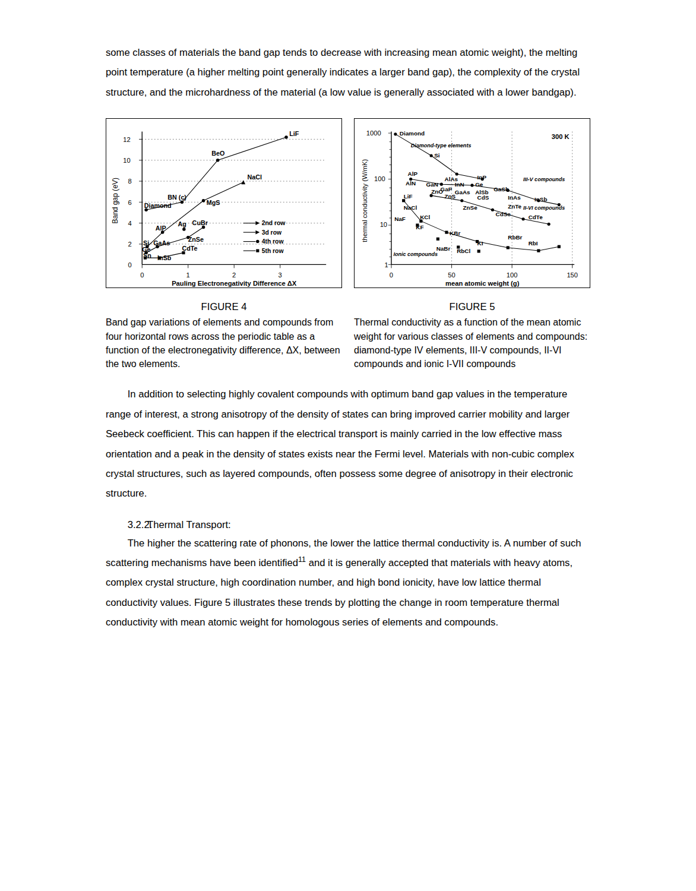some classes of materials the band gap tends to decrease with increasing mean atomic weight), the melting point temperature (a higher melting point generally indicates a larger band gap), the complexity of the crystal structure, and the microhardness of the material (a low value is generally associated with a lower bandgap).
12 10 8 6 4 2 0 0 1 2 3 Band gap (eV) Pauling Electronegativity Difference ΔX LiF BeO NaCl BN (c) MgS Diamond AlP Ag CuBr ZnSe Si GaAs Ge CdTe Sn InSb 2nd row 3d row 4th row 5th row
1000 100 10 1 0 50 100 150 thermal conductivity (W/mK) mean atomic weight (g) 300 K Diamond Si AlP AlN GaN AlAs InN GaP GaAs AlSb InP Ge GaSb InAs InSb ZnO ZnS CdS ZnSe ZnTe CdSe CdTe LiF NaCl NaF KCl KF KBr RbBr KI RbI NaBr RbCl Diamond-type elements III-V compounds II-VI compounds Ionic compounds
FIGURE 4
Band gap variations of elements and compounds from four horizontal rows across the periodic table as a function of the electronegativity difference, ΔX, between the two elements.
FIGURE 5
Thermal conductivity as a function of the mean atomic weight for various classes of elements and compounds: diamond-type IV elements, III-V compounds, II-VI compounds and ionic I-VII compounds
In addition to selecting highly covalent compounds with optimum band gap values in the temperature range of interest, a strong anisotropy of the density of states can bring improved carrier mobility and larger Seebeck coefficient. This can happen if the electrical transport is mainly carried in the low effective mass orientation and a peak in the density of states exists near the Fermi level. Materials with non-cubic complex crystal structures, such as layered compounds, often possess some degree of anisotropy in their electronic structure.
3.2.2. Thermal Transport:
The higher the scattering rate of phonons, the lower the lattice thermal conductivity is. A number of such scattering mechanisms have been identified11 and it is generally accepted that materials with heavy atoms, complex crystal structure, high coordination number, and high bond ionicity, have low lattice thermal conductivity values. Figure 5 illustrates these trends by plotting the change in room temperature thermal conductivity with mean atomic weight for homologous series of elements and compounds.